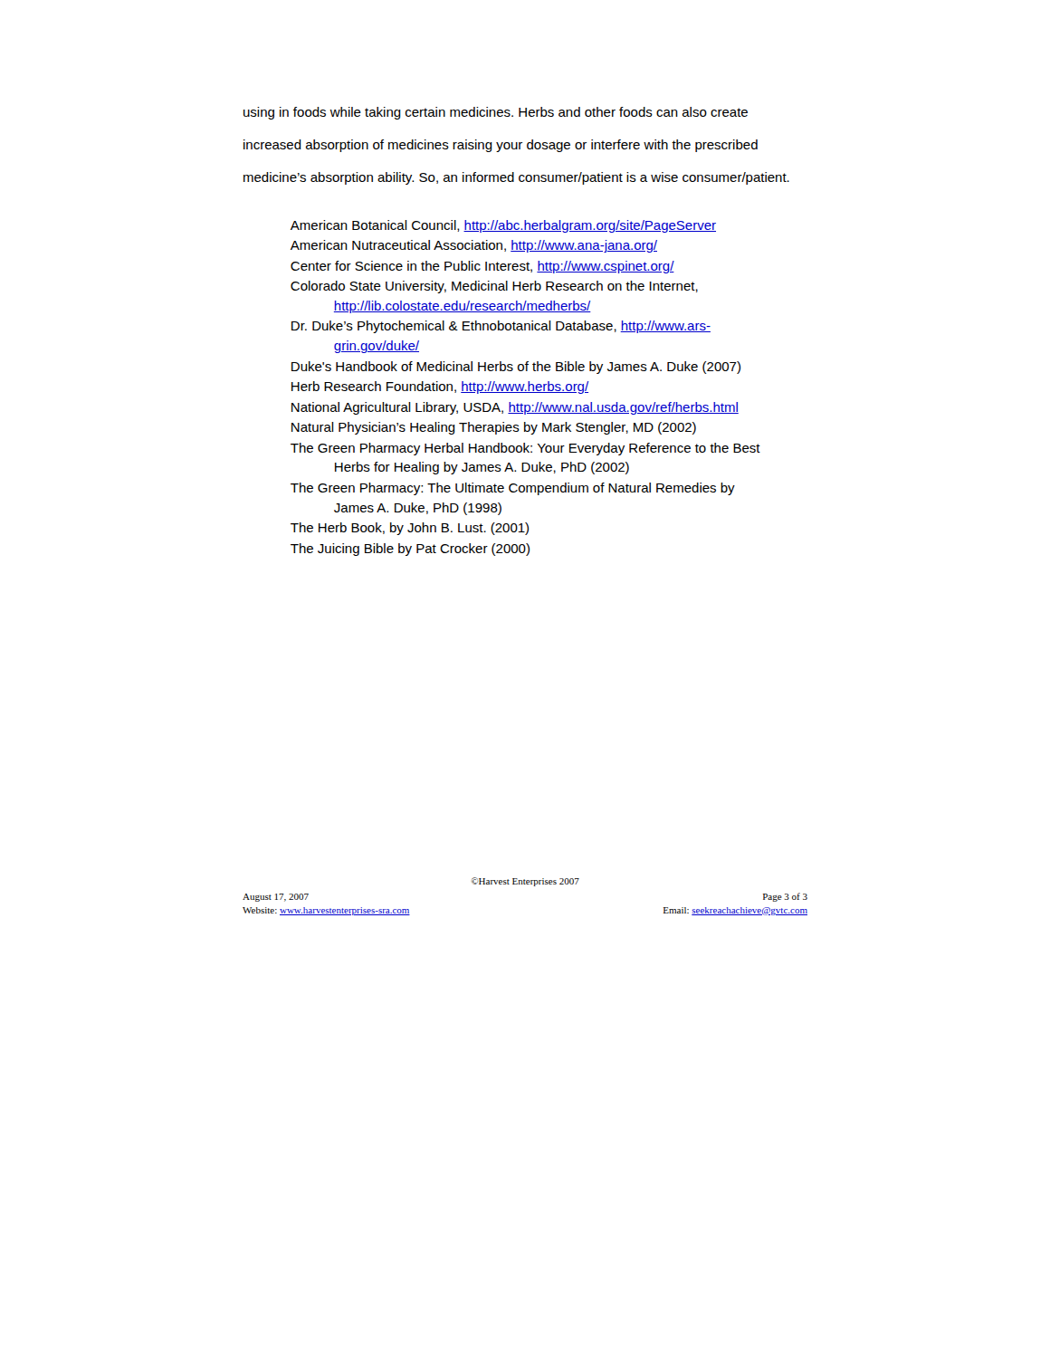using in foods while taking certain medicines. Herbs and other foods can also create increased absorption of medicines raising your dosage or interfere with the prescribed medicine’s absorption ability. So, an informed consumer/patient is a wise consumer/patient.
American Botanical Council, http://abc.herbalgram.org/site/PageServer
American Nutraceutical Association, http://www.ana-jana.org/
Center for Science in the Public Interest, http://www.cspinet.org/
Colorado State University, Medicinal Herb Research on the Internet, http://lib.colostate.edu/research/medherbs/
Dr. Duke’s Phytochemical & Ethnobotanical Database, http://www.ars- grin.gov/duke/
Duke's Handbook of Medicinal Herbs of the Bible by James A. Duke (2007)
Herb Research Foundation, http://www.herbs.org/
National Agricultural Library, USDA, http://www.nal.usda.gov/ref/herbs.html
Natural Physician’s Healing Therapies by Mark Stengler, MD (2002)
The Green Pharmacy Herbal Handbook: Your Everyday Reference to the Best Herbs for Healing by James A. Duke, PhD (2002)
The Green Pharmacy: The Ultimate Compendium of Natural Remedies by James A. Duke, PhD (1998)
The Herb Book, by John B. Lust. (2001)
The Juicing Bible by Pat Crocker (2000)
©Harvest Enterprises 2007
August 17, 2007 Page 3 of 3
Website: www.harvestenterprises-sra.com Email: seekreachachieve@gvtc.com